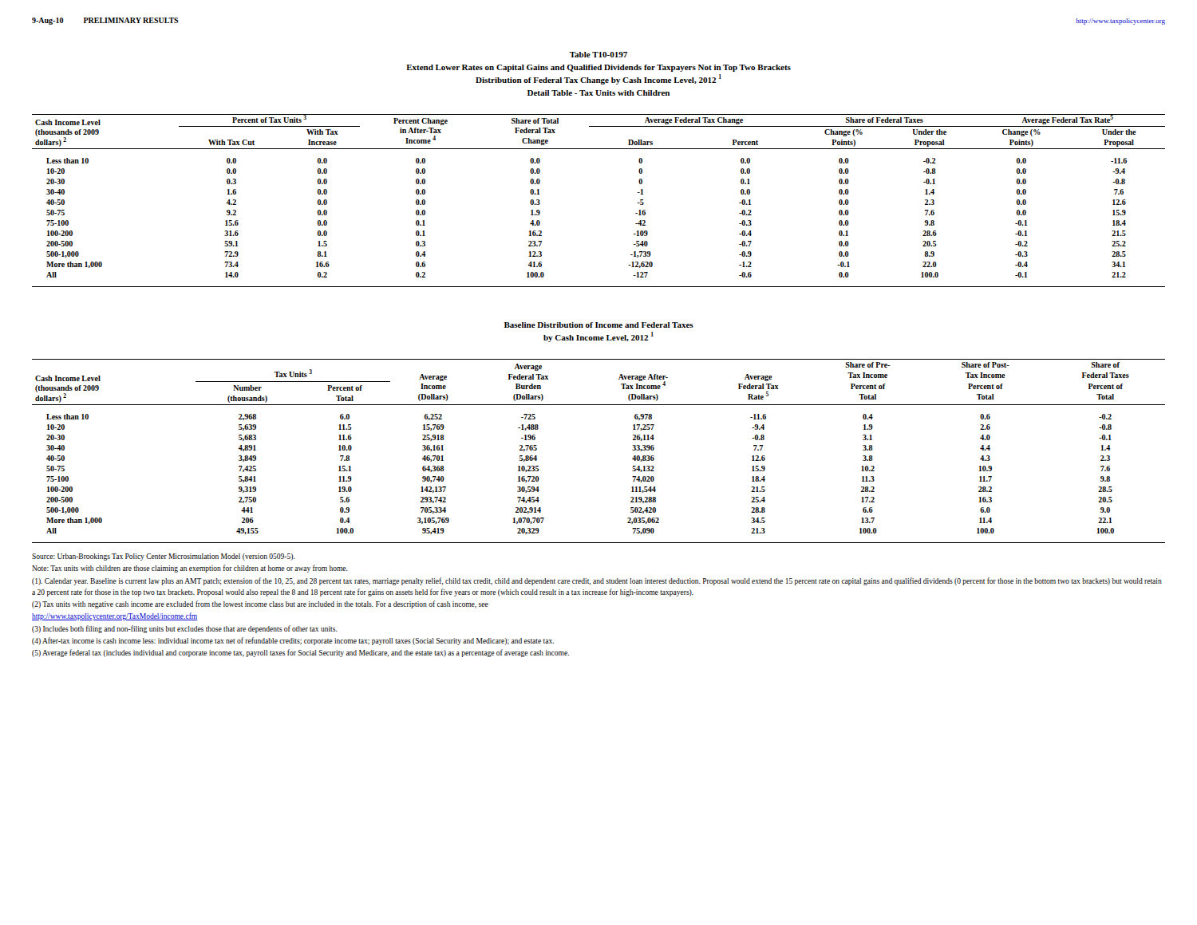9-Aug-10 PRELIMINARY RESULTS
http://www.taxpolicycenter.org
Table T10-0197
Extend Lower Rates on Capital Gains and Qualified Dividends for Taxpayers Not in Top Two Brackets
Distribution of Federal Tax Change by Cash Income Level, 2012 1
Detail Table - Tax Units with Children
| Cash Income Level (thousands of 2009 dollars) 2 | Percent of Tax Units 3 | Percent Change in After-Tax Income 4 | Share of Total Federal Tax Change | Average Federal Tax Change | Share of Federal Taxes | Average Federal Tax Rate 5 |
| --- | --- | --- | --- | --- | --- | --- |
| With Tax Cut | With Tax Increase | Dollars | Percent | Change (% Points) | Under the Proposal | Change (% Points) | Under the Proposal |
| Less than 10 | 0.0 | 0.0 | 0.0 | 0.0 | 0 | 0.0 | 0.0 | -0.2 | 0.0 | -11.6 |
| 10-20 | 0.0 | 0.0 | 0.0 | 0.0 | 0 | 0.0 | 0.0 | -0.8 | 0.0 | -9.4 |
| 20-30 | 0.3 | 0.0 | 0.0 | 0.0 | 0 | 0.1 | 0.0 | -0.1 | 0.0 | -0.8 |
| 30-40 | 1.6 | 0.0 | 0.0 | 0.1 | -1 | 0.0 | 0.0 | 1.4 | 0.0 | 7.6 |
| 40-50 | 4.2 | 0.0 | 0.0 | 0.3 | -5 | -0.1 | 0.0 | 2.3 | 0.0 | 12.6 |
| 50-75 | 9.2 | 0.0 | 0.0 | 1.9 | -16 | -0.2 | 0.0 | 7.6 | 0.0 | 15.9 |
| 75-100 | 15.6 | 0.0 | 0.1 | 4.0 | -42 | -0.3 | 0.0 | 9.8 | -0.1 | 18.4 |
| 100-200 | 31.6 | 0.0 | 0.1 | 16.2 | -109 | -0.4 | 0.1 | 28.6 | -0.1 | 21.5 |
| 200-500 | 59.1 | 1.5 | 0.3 | 23.7 | -540 | -0.7 | 0.0 | 20.5 | -0.2 | 25.2 |
| 500-1,000 | 72.9 | 8.1 | 0.4 | 12.3 | -1,739 | -0.9 | 0.0 | 8.9 | -0.3 | 28.5 |
| More than 1,000 | 73.4 | 16.6 | 0.6 | 41.6 | -12,620 | -1.2 | -0.1 | 22.0 | -0.4 | 34.1 |
| All | 14.0 | 0.2 | 0.2 | 100.0 | -127 | -0.6 | 0.0 | 100.0 | -0.1 | 21.2 |
Baseline Distribution of Income and Federal Taxes
by Cash Income Level, 2012 1
| Cash Income Level (thousands of 2009 dollars) 2 | Tax Units 3 | Average Income (Dollars) | Average Federal Tax Burden (Dollars) | Average After- Tax Income 4 (Dollars) | Average Federal Tax Rate 5 | Share of Pre- Tax Income | Share of Post- Tax Income | Share of Federal Taxes |
| --- | --- | --- | --- | --- | --- | --- | --- | --- |
| Number (thousands) | Percent of Total | Percent of Total | Percent of Total | Percent of Total |
| Less than 10 | 2,968 | 6.0 | 6,252 | -725 | 6,978 | -11.6 | 0.4 | 0.6 | -0.2 |
| 10-20 | 5,639 | 11.5 | 15,769 | -1,488 | 17,257 | -9.4 | 1.9 | 2.6 | -0.8 |
| 20-30 | 5,683 | 11.6 | 25,918 | -196 | 26,114 | -0.8 | 3.1 | 4.0 | -0.1 |
| 30-40 | 4,891 | 10.0 | 36,161 | 2,765 | 33,396 | 7.7 | 3.8 | 4.4 | 1.4 |
| 40-50 | 3,849 | 7.8 | 46,701 | 5,864 | 40,836 | 12.6 | 3.8 | 4.3 | 2.3 |
| 50-75 | 7,425 | 15.1 | 64,368 | 10,235 | 54,132 | 15.9 | 10.2 | 10.9 | 7.6 |
| 75-100 | 5,841 | 11.9 | 90,740 | 16,720 | 74,020 | 18.4 | 11.3 | 11.7 | 9.8 |
| 100-200 | 9,319 | 19.0 | 142,137 | 30,594 | 111,544 | 21.5 | 28.2 | 28.2 | 28.5 |
| 200-500 | 2,750 | 5.6 | 293,742 | 74,454 | 219,288 | 25.4 | 17.2 | 16.3 | 20.5 |
| 500-1,000 | 441 | 0.9 | 705,334 | 202,914 | 502,420 | 28.8 | 6.6 | 6.0 | 9.0 |
| More than 1,000 | 206 | 0.4 | 3,105,769 | 1,070,707 | 2,035,062 | 34.5 | 13.7 | 11.4 | 22.1 |
| All | 49,155 | 100.0 | 95,419 | 20,329 | 75,090 | 21.3 | 100.0 | 100.0 | 100.0 |
Source: Urban-Brookings Tax Policy Center Microsimulation Model (version 0509-5).
Note: Tax units with children are those claiming an exemption for children at home or away from home.
(1). Calendar year. Baseline is current law plus an AMT patch; extension of the 10, 25, and 28 percent tax rates, marriage penalty relief, child tax credit, child and dependent care credit, and student loan interest deduction. Proposal would extend the 15 percent rate on capital gains and qualified dividends (0 percent for those in the bottom two tax brackets) but would retain a 20 percent rate for those in the top two tax brackets. Proposal would also repeal the 8 and 18 percent rate for gains on assets held for five years or more (which could result in a tax increase for high-income taxpayers).
(2) Tax units with negative cash income are excluded from the lowest income class but are included in the totals. For a description of cash income, see
http://www.taxpolicycenter.org/TaxModel/income.cfm
(3) Includes both filing and non-filing units but excludes those that are dependents of other tax units.
(4) After-tax income is cash income less: individual income tax net of refundable credits; corporate income tax; payroll taxes (Social Security and Medicare); and estate tax.
(5) Average federal tax (includes individual and corporate income tax, payroll taxes for Social Security and Medicare, and the estate tax) as a percentage of average cash income.